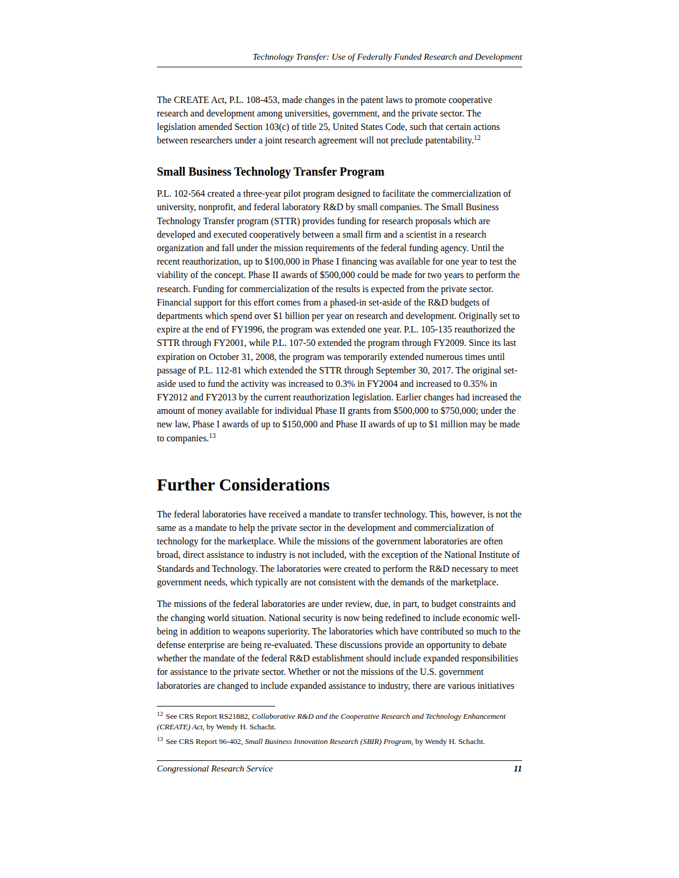Technology Transfer: Use of Federally Funded Research and Development
The CREATE Act, P.L. 108-453, made changes in the patent laws to promote cooperative research and development among universities, government, and the private sector. The legislation amended Section 103(c) of title 25, United States Code, such that certain actions between researchers under a joint research agreement will not preclude patentability.12
Small Business Technology Transfer Program
P.L. 102-564 created a three-year pilot program designed to facilitate the commercialization of university, nonprofit, and federal laboratory R&D by small companies. The Small Business Technology Transfer program (STTR) provides funding for research proposals which are developed and executed cooperatively between a small firm and a scientist in a research organization and fall under the mission requirements of the federal funding agency. Until the recent reauthorization, up to $100,000 in Phase I financing was available for one year to test the viability of the concept. Phase II awards of $500,000 could be made for two years to perform the research. Funding for commercialization of the results is expected from the private sector. Financial support for this effort comes from a phased-in set-aside of the R&D budgets of departments which spend over $1 billion per year on research and development. Originally set to expire at the end of FY1996, the program was extended one year. P.L. 105-135 reauthorized the STTR through FY2001, while P.L. 107-50 extended the program through FY2009. Since its last expiration on October 31, 2008, the program was temporarily extended numerous times until passage of P.L. 112-81 which extended the STTR through September 30, 2017. The original set-aside used to fund the activity was increased to 0.3% in FY2004 and increased to 0.35% in FY2012 and FY2013 by the current reauthorization legislation. Earlier changes had increased the amount of money available for individual Phase II grants from $500,000 to $750,000; under the new law, Phase I awards of up to $150,000 and Phase II awards of up to $1 million may be made to companies.13
Further Considerations
The federal laboratories have received a mandate to transfer technology. This, however, is not the same as a mandate to help the private sector in the development and commercialization of technology for the marketplace. While the missions of the government laboratories are often broad, direct assistance to industry is not included, with the exception of the National Institute of Standards and Technology. The laboratories were created to perform the R&D necessary to meet government needs, which typically are not consistent with the demands of the marketplace.
The missions of the federal laboratories are under review, due, in part, to budget constraints and the changing world situation. National security is now being redefined to include economic well-being in addition to weapons superiority. The laboratories which have contributed so much to the defense enterprise are being re-evaluated. These discussions provide an opportunity to debate whether the mandate of the federal R&D establishment should include expanded responsibilities for assistance to the private sector. Whether or not the missions of the U.S. government laboratories are changed to include expanded assistance to industry, there are various initiatives
12 See CRS Report RS21882, Collaborative R&D and the Cooperative Research and Technology Enhancement (CREATE) Act, by Wendy H. Schacht.
13 See CRS Report 96-402, Small Business Innovation Research (SBIR) Program, by Wendy H. Schacht.
Congressional Research Service 11